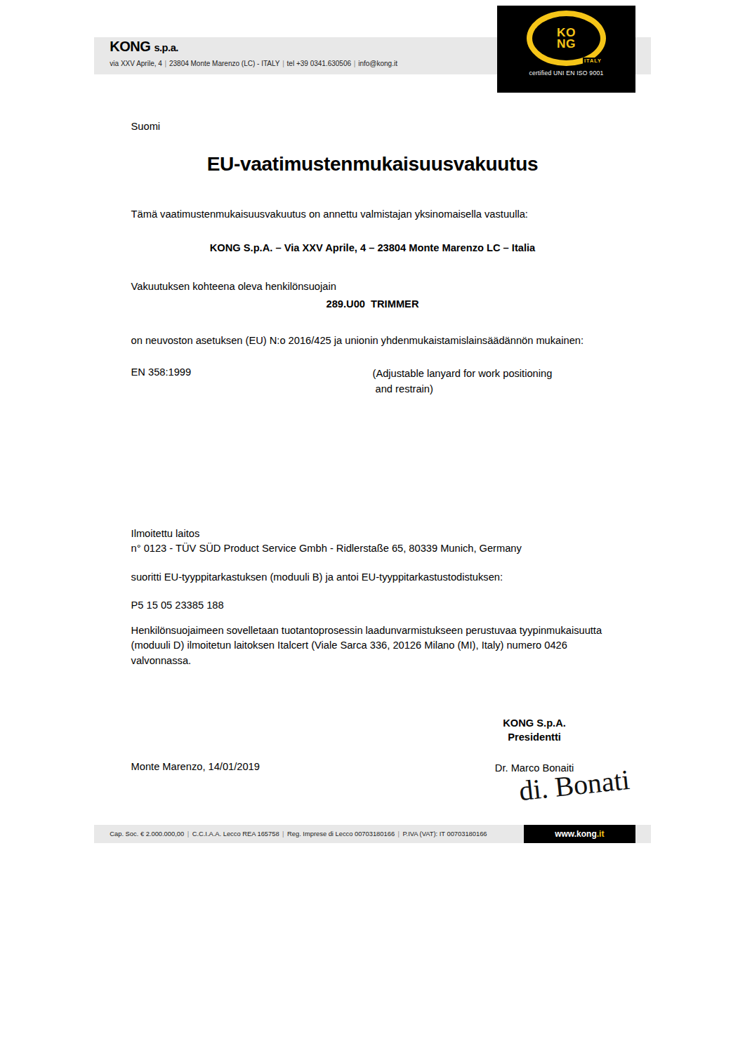KONG s.p.a.
via XXV Aprile, 4|23804 Monte Marenzo (LC) - ITALY|tel +39 0341.630506|info@kong.it
KO
NG
ITALY
certified UNI EN ISO 9001
Suomi
EU-vaatimustenmukaisuusvakuutus
Tämä vaatimustenmukaisuusvakuutus on annettu valmistajan yksinomaisella vastuulla:
KONG S.p.A. – Via XXV Aprile, 4 – 23804 Monte Marenzo LC – Italia
Vakuutuksen kohteena oleva henkilönsuojain
289.U00 TRIMMER
on neuvoston asetuksen (EU) N:o 2016/425 ja unionin yhdenmukaistamislainsäädännön mukainen:
EN 358:1999
(Adjustable lanyard for work positioning
and restrain)
Ilmoitettu laitos
n° 0123 - TÜV SÜD Product Service Gmbh - Ridlerstaße 65, 80339 Munich, Germany
suoritti EU-tyyppitarkastuksen (moduuli B) ja antoi EU-tyyppitarkastustodistuksen:
P5 15 05 23385 188
Henkilönsuojaimeen sovelletaan tuotantoprosessin laadunvarmistukseen perustuvaa tyypinmukaisuutta (moduuli D) ilmoitetun laitoksen Italcert (Viale Sarca 336, 20126 Milano (MI), Italy) numero 0426 valvonnassa.
KONG S.p.A.
Presidentti
Dr. Marco Bonaiti
di. Bonati
Monte Marenzo, 14/01/2019
Cap. Soc. € 2.000.000,00|C.C.I.A.A. Lecco REA 165758|Reg. Imprese di Lecco 00703180166|P.IVA (VAT): IT 00703180166
www.kong.it